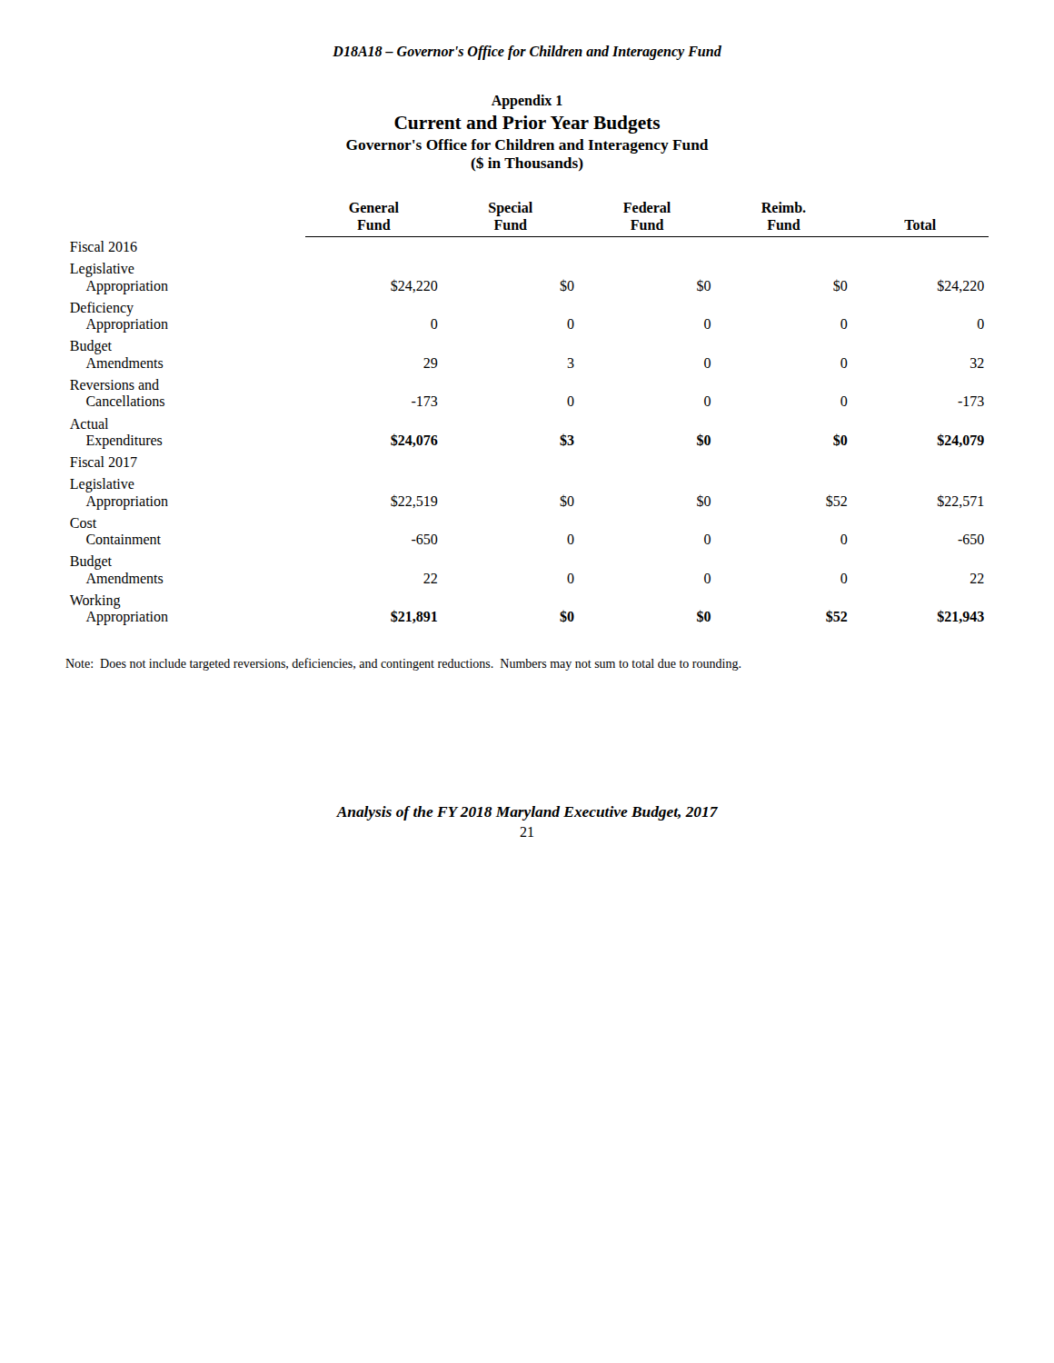D18A18 – Governor's Office for Children and Interagency Fund
Appendix 1
Current and Prior Year Budgets
Governor's Office for Children and Interagency Fund
($ in Thousands)
| | General Fund | Special Fund | Federal Fund | Reimb. Fund | Total |
| --- | --- | --- | --- | --- | --- |
| Fiscal 2016 | | | | | |
| Legislative Appropriation | $24,220 | $0 | $0 | $0 | $24,220 |
| Deficiency Appropriation | 0 | 0 | 0 | 0 | 0 |
| Budget Amendments | 29 | 3 | 0 | 0 | 32 |
| Reversions and Cancellations | -173 | 0 | 0 | 0 | -173 |
| Actual Expenditures | $24,076 | $3 | $0 | $0 | $24,079 |
| Fiscal 2017 | | | | | |
| Legislative Appropriation | $22,519 | $0 | $0 | $52 | $22,571 |
| Cost Containment | -650 | 0 | 0 | 0 | -650 |
| Budget Amendments | 22 | 0 | 0 | 0 | 22 |
| Working Appropriation | $21,891 | $0 | $0 | $52 | $21,943 |
Note: Does not include targeted reversions, deficiencies, and contingent reductions. Numbers may not sum to total due to rounding.
Analysis of the FY 2018 Maryland Executive Budget, 2017
21